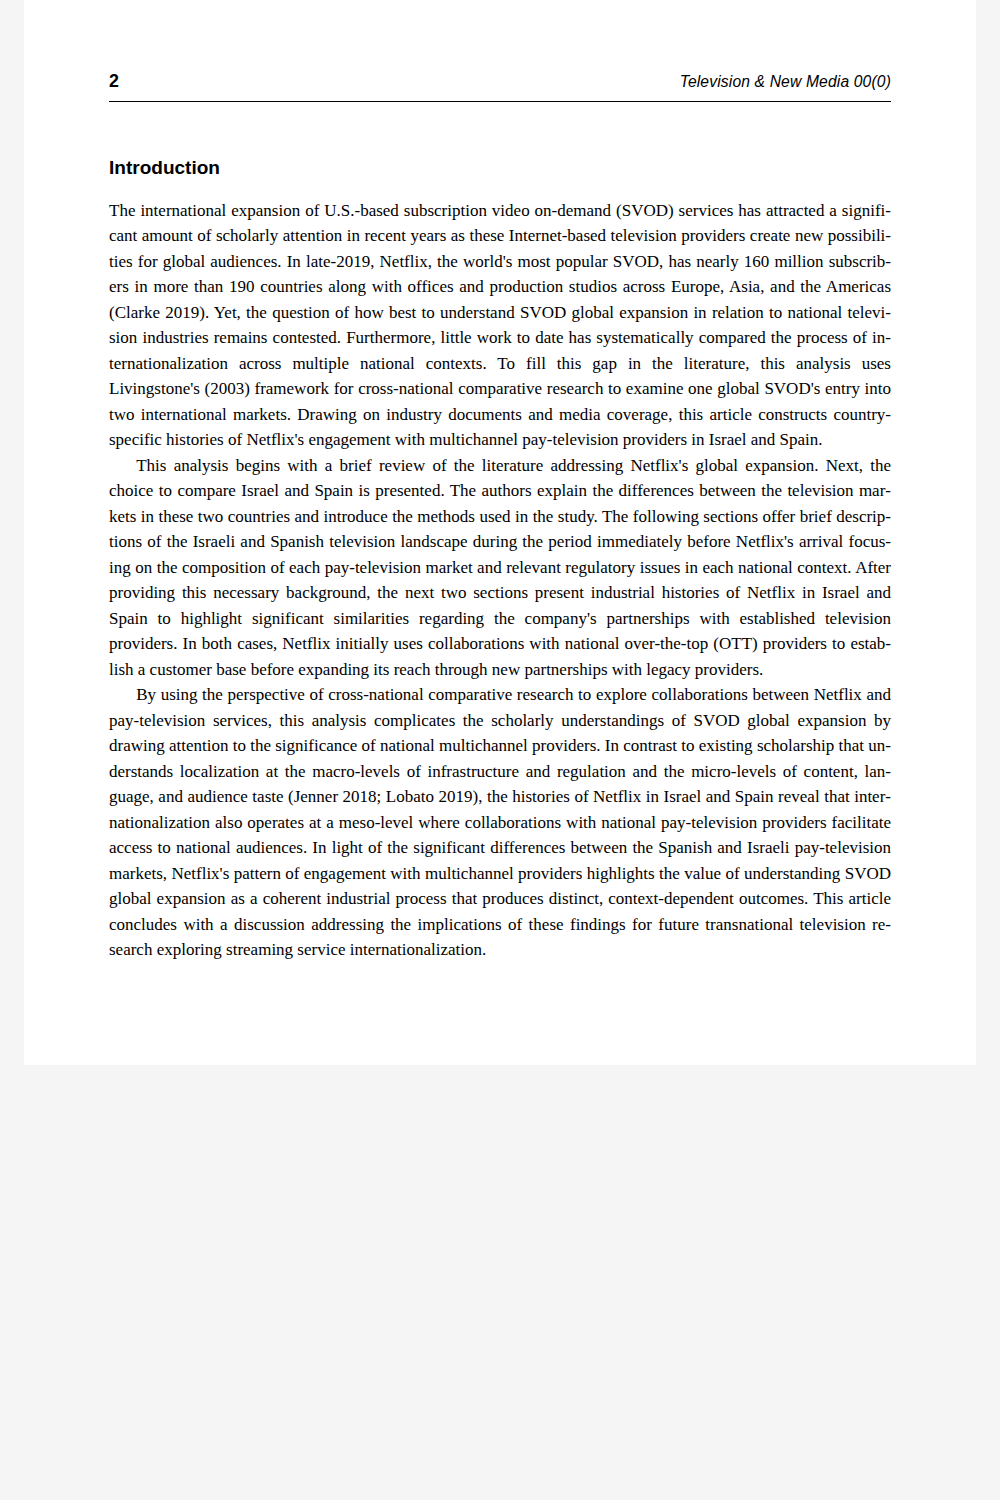2 Television & New Media 00(0)
Introduction
The international expansion of U.S.-based subscription video on-demand (SVOD) services has attracted a significant amount of scholarly attention in recent years as these Internet-based television providers create new possibilities for global audiences. In late-2019, Netflix, the world's most popular SVOD, has nearly 160 million subscribers in more than 190 countries along with offices and production studios across Europe, Asia, and the Americas (Clarke 2019). Yet, the question of how best to understand SVOD global expansion in relation to national television industries remains contested. Furthermore, little work to date has systematically compared the process of internationalization across multiple national contexts. To fill this gap in the literature, this analysis uses Livingstone's (2003) framework for cross-national comparative research to examine one global SVOD's entry into two international markets. Drawing on industry documents and media coverage, this article constructs country-specific histories of Netflix's engagement with multichannel pay-television providers in Israel and Spain.
This analysis begins with a brief review of the literature addressing Netflix's global expansion. Next, the choice to compare Israel and Spain is presented. The authors explain the differences between the television markets in these two countries and introduce the methods used in the study. The following sections offer brief descriptions of the Israeli and Spanish television landscape during the period immediately before Netflix's arrival focusing on the composition of each pay-television market and relevant regulatory issues in each national context. After providing this necessary background, the next two sections present industrial histories of Netflix in Israel and Spain to highlight significant similarities regarding the company's partnerships with established television providers. In both cases, Netflix initially uses collaborations with national over-the-top (OTT) providers to establish a customer base before expanding its reach through new partnerships with legacy providers.
By using the perspective of cross-national comparative research to explore collaborations between Netflix and pay-television services, this analysis complicates the scholarly understandings of SVOD global expansion by drawing attention to the significance of national multichannel providers. In contrast to existing scholarship that understands localization at the macro-levels of infrastructure and regulation and the micro-levels of content, language, and audience taste (Jenner 2018; Lobato 2019), the histories of Netflix in Israel and Spain reveal that internationalization also operates at a meso-level where collaborations with national pay-television providers facilitate access to national audiences. In light of the significant differences between the Spanish and Israeli pay-television markets, Netflix's pattern of engagement with multichannel providers highlights the value of understanding SVOD global expansion as a coherent industrial process that produces distinct, context-dependent outcomes. This article concludes with a discussion addressing the implications of these findings for future transnational television research exploring streaming service internationalization.